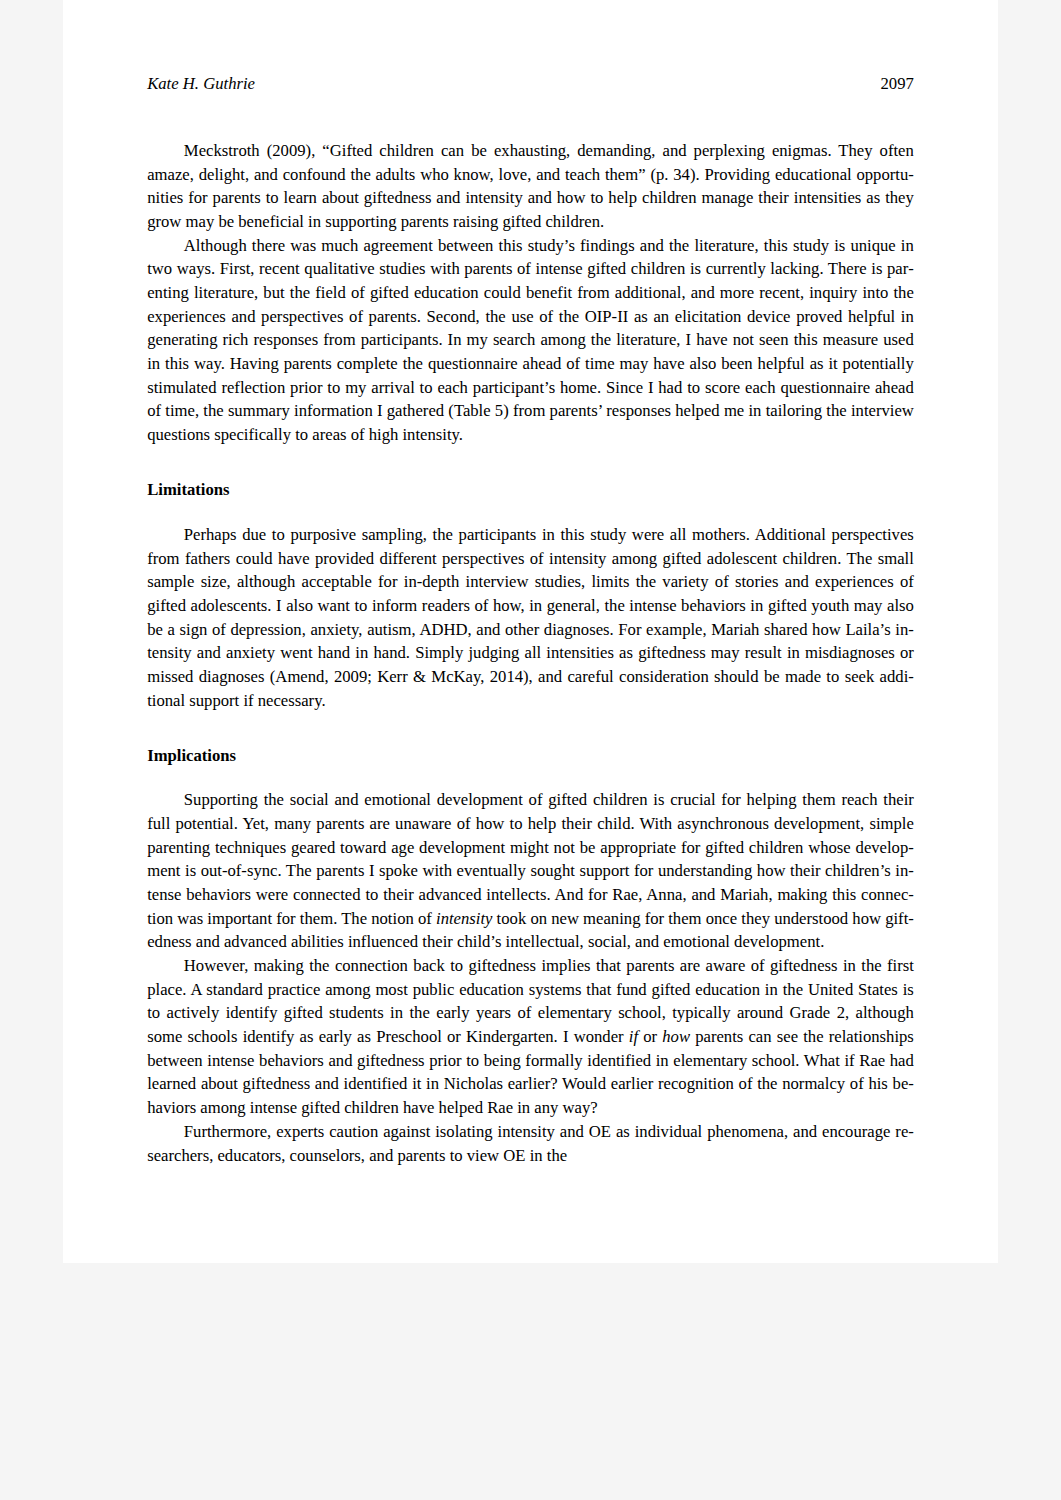Kate H. Guthrie 2097
Meckstroth (2009), “Gifted children can be exhausting, demanding, and perplexing enigmas. They often amaze, delight, and confound the adults who know, love, and teach them” (p. 34). Providing educational opportunities for parents to learn about giftedness and intensity and how to help children manage their intensities as they grow may be beneficial in supporting parents raising gifted children.
Although there was much agreement between this study’s findings and the literature, this study is unique in two ways. First, recent qualitative studies with parents of intense gifted children is currently lacking. There is parenting literature, but the field of gifted education could benefit from additional, and more recent, inquiry into the experiences and perspectives of parents. Second, the use of the OIP-II as an elicitation device proved helpful in generating rich responses from participants. In my search among the literature, I have not seen this measure used in this way. Having parents complete the questionnaire ahead of time may have also been helpful as it potentially stimulated reflection prior to my arrival to each participant’s home. Since I had to score each questionnaire ahead of time, the summary information I gathered (Table 5) from parents’ responses helped me in tailoring the interview questions specifically to areas of high intensity.
Limitations
Perhaps due to purposive sampling, the participants in this study were all mothers. Additional perspectives from fathers could have provided different perspectives of intensity among gifted adolescent children. The small sample size, although acceptable for in-depth interview studies, limits the variety of stories and experiences of gifted adolescents. I also want to inform readers of how, in general, the intense behaviors in gifted youth may also be a sign of depression, anxiety, autism, ADHD, and other diagnoses. For example, Mariah shared how Laila’s intensity and anxiety went hand in hand. Simply judging all intensities as giftedness may result in misdiagnoses or missed diagnoses (Amend, 2009; Kerr & McKay, 2014), and careful consideration should be made to seek additional support if necessary.
Implications
Supporting the social and emotional development of gifted children is crucial for helping them reach their full potential. Yet, many parents are unaware of how to help their child. With asynchronous development, simple parenting techniques geared toward age development might not be appropriate for gifted children whose development is out-of-sync. The parents I spoke with eventually sought support for understanding how their children’s intense behaviors were connected to their advanced intellects. And for Rae, Anna, and Mariah, making this connection was important for them. The notion of intensity took on new meaning for them once they understood how giftedness and advanced abilities influenced their child’s intellectual, social, and emotional development.
However, making the connection back to giftedness implies that parents are aware of giftedness in the first place. A standard practice among most public education systems that fund gifted education in the United States is to actively identify gifted students in the early years of elementary school, typically around Grade 2, although some schools identify as early as Preschool or Kindergarten. I wonder if or how parents can see the relationships between intense behaviors and giftedness prior to being formally identified in elementary school. What if Rae had learned about giftedness and identified it in Nicholas earlier? Would earlier recognition of the normalcy of his behaviors among intense gifted children have helped Rae in any way?
Furthermore, experts caution against isolating intensity and OE as individual phenomena, and encourage researchers, educators, counselors, and parents to view OE in the